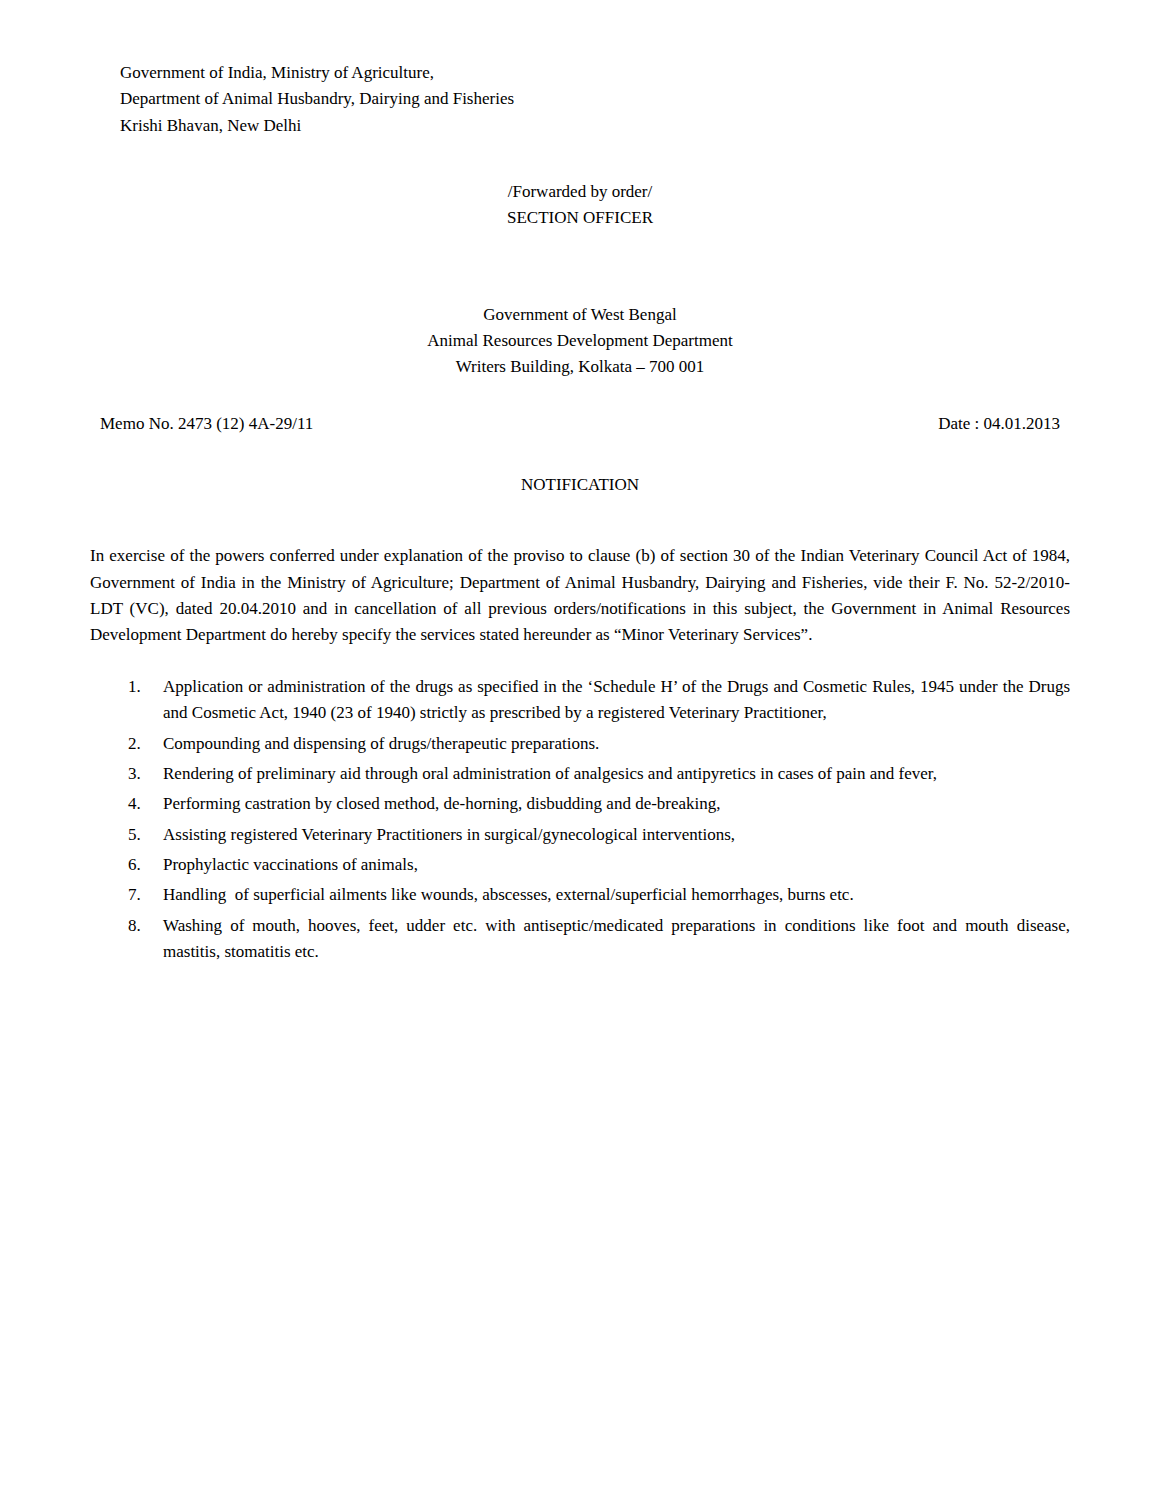Government of India, Ministry of Agriculture,
Department of Animal Husbandry, Dairying and Fisheries
Krishi Bhavan, New Delhi
/Forwarded by order/
SECTION OFFICER
Government of West Bengal
Animal Resources Development Department
Writers Building, Kolkata – 700 001
Memo No. 2473 (12) 4A-29/11 Date : 04.01.2013
NOTIFICATION
In exercise of the powers conferred under explanation of the proviso to clause (b) of section 30 of the Indian Veterinary Council Act of 1984, Government of India in the Ministry of Agriculture; Department of Animal Husbandry, Dairying and Fisheries, vide their F. No. 52-2/2010-LDT (VC), dated 20.04.2010 and in cancellation of all previous orders/notifications in this subject, the Government in Animal Resources Development Department do hereby specify the services stated hereunder as “Minor Veterinary Services”.
Application or administration of the drugs as specified in the ‘Schedule H’ of the Drugs and Cosmetic Rules, 1945 under the Drugs and Cosmetic Act, 1940 (23 of 1940) strictly as prescribed by a registered Veterinary Practitioner,
Compounding and dispensing of drugs/therapeutic preparations.
Rendering of preliminary aid through oral administration of analgesics and antipyretics in cases of pain and fever,
Performing castration by closed method, de-horning, disbudding and de-breaking,
Assisting registered Veterinary Practitioners in surgical/gynecological interventions,
Prophylactic vaccinations of animals,
Handling of superficial ailments like wounds, abscesses, external/superficial hemorrhages, burns etc.
Washing of mouth, hooves, feet, udder etc. with antiseptic/medicated preparations in conditions like foot and mouth disease, mastitis, stomatitis etc.